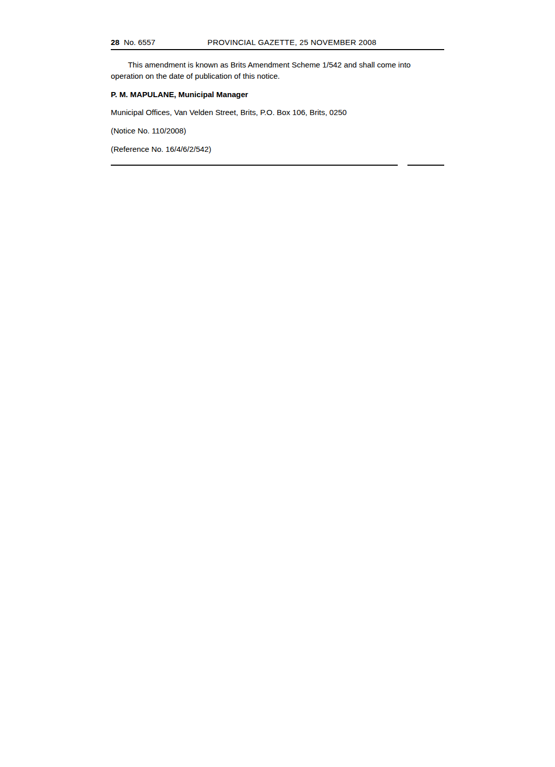28 No. 6557 PROVINCIAL GAZETTE, 25 NOVEMBER 2008
This amendment is known as Brits Amendment Scheme 1/542 and shall come into operation on the date of publication of this notice.
P. M. MAPULANE, Municipal Manager
Municipal Offices, Van Velden Street, Brits, P.O. Box 106, Brits, 0250
(Notice No. 110/2008)
(Reference No. 16/4/6/2/542)